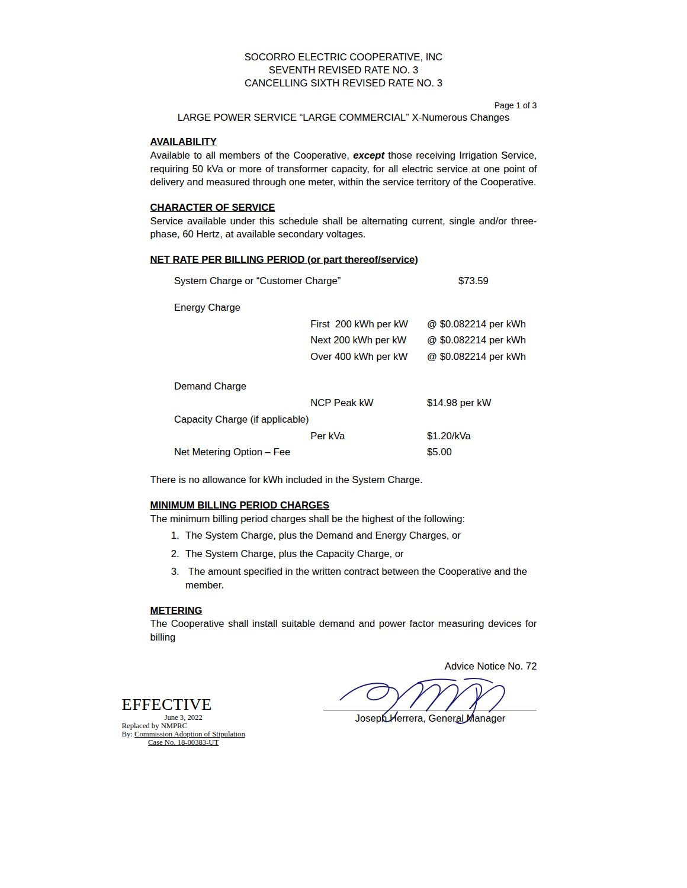SOCORRO ELECTRIC COOPERATIVE, INC SEVENTH REVISED RATE NO. 3 CANCELLING SIXTH REVISED RATE NO. 3
Page 1 of 3
LARGE POWER SERVICE “LARGE COMMERCIAL” X-Numerous Changes
AVAILABILITY
Available to all members of the Cooperative, except those receiving Irrigation Service, requiring 50 kVa or more of transformer capacity, for all electric service at one point of delivery and measured through one meter, within the service territory of the Cooperative.
CHARACTER OF SERVICE
Service available under this schedule shall be alternating current, single and/or three-phase, 60 Hertz, at available secondary voltages.
NET RATE PER BILLING PERIOD (or part thereof/service)
| System Charge or “Customer Charge” | $73.59 |
| Energy Charge |
| | First 200 kWh per kW | @ $0.082214 per kWh |
| | Next 200 kWh per kW | @ $0.082214 per kWh |
| | Over 400 kWh per kW | @ $0.082214 per kWh |
| Demand Charge |
| | NCP Peak kW | $14.98 per kW |
| Capacity Charge (if applicable) | |
| | Per kVa | $1.20/kVa |
| Net Metering Option – Fee | $5.00 |
There is no allowance for kWh included in the System Charge.
MINIMUM BILLING PERIOD CHARGES
The minimum billing period charges shall be the highest of the following:
The System Charge, plus the Demand and Energy Charges, or
The System Charge, plus the Capacity Charge, or
The amount specified in the written contract between the Cooperative and the member.
METERING
The Cooperative shall install suitable demand and power factor measuring devices for billing
Advice Notice No. 72
Joseph Herrera, General Manager
EFFECTIVE
June 3, 2022
Replaced by NMPRC
By: Commission Adoption of Stipulation
Case No. 18-00383-UT